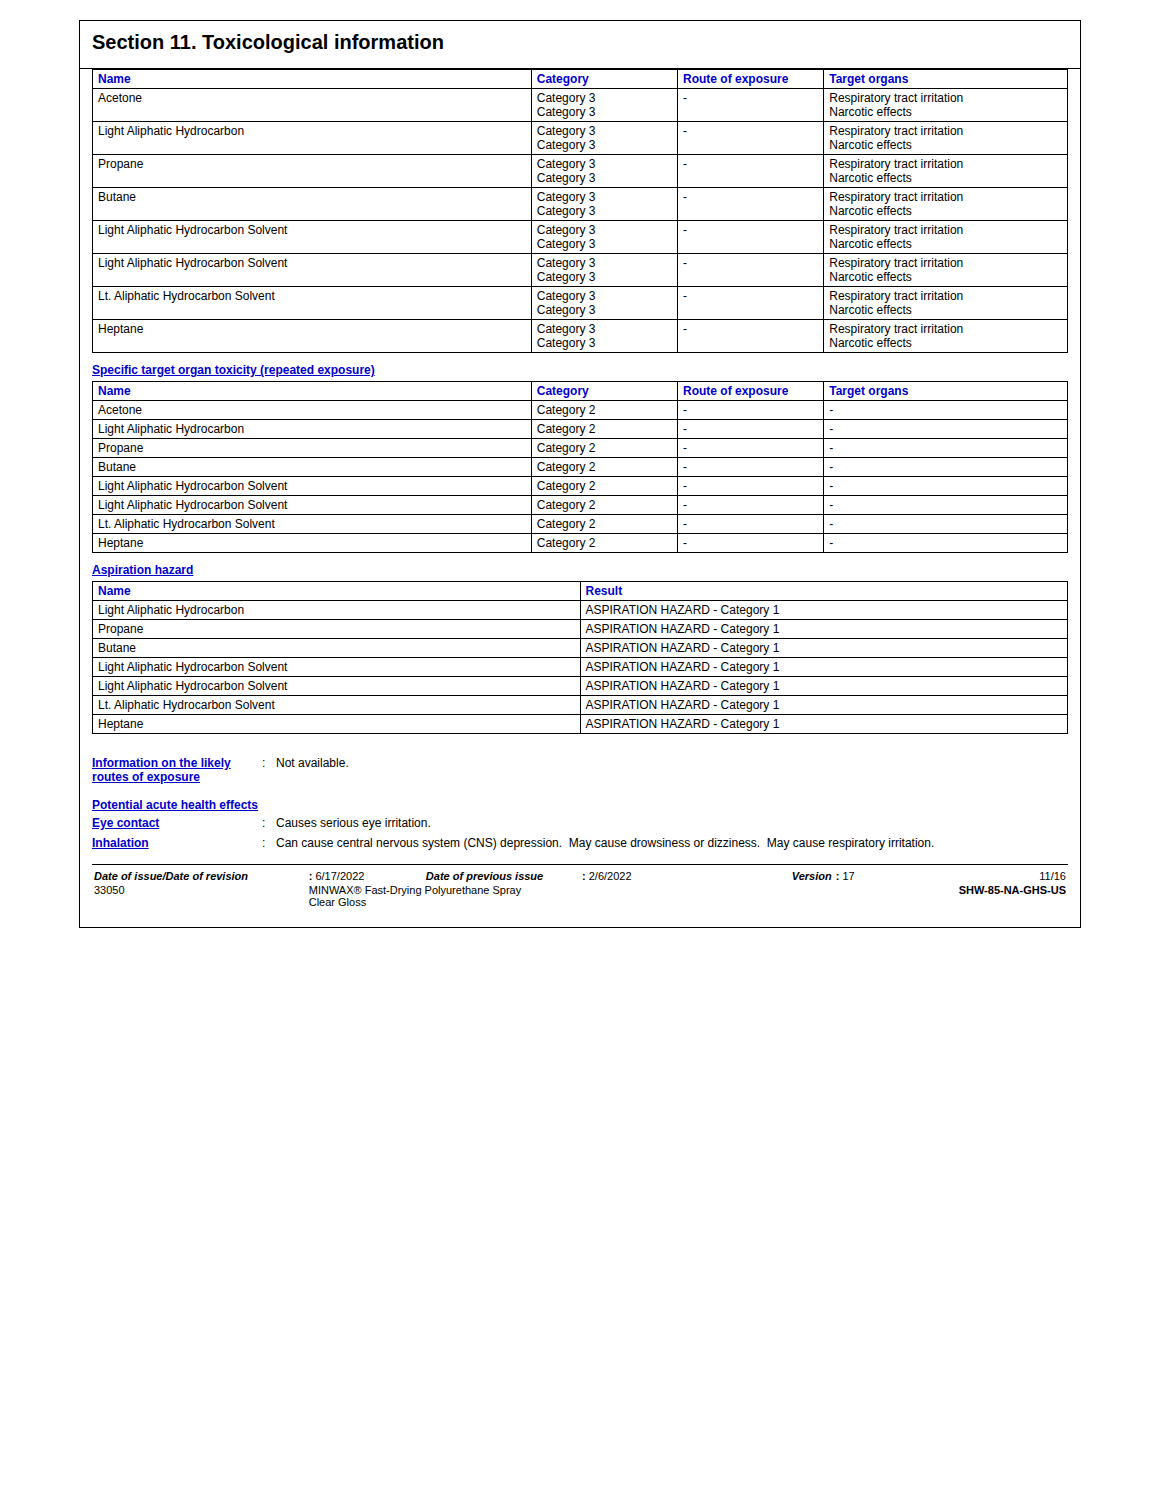Section 11. Toxicological information
| Name | Category | Route of exposure | Target organs |
| --- | --- | --- | --- |
| Acetone | Category 3 Category 3 | - | Respiratory tract irritation Narcotic effects |
| Light Aliphatic Hydrocarbon | Category 3 Category 3 | - | Respiratory tract irritation Narcotic effects |
| Propane | Category 3 Category 3 | - | Respiratory tract irritation Narcotic effects |
| Butane | Category 3 Category 3 | - | Respiratory tract irritation Narcotic effects |
| Light Aliphatic Hydrocarbon Solvent | Category 3 Category 3 | - | Respiratory tract irritation Narcotic effects |
| Light Aliphatic Hydrocarbon Solvent | Category 3 Category 3 | - | Respiratory tract irritation Narcotic effects |
| Lt. Aliphatic Hydrocarbon Solvent | Category 3 Category 3 | - | Respiratory tract irritation Narcotic effects |
| Heptane | Category 3 Category 3 | - | Respiratory tract irritation Narcotic effects |
Specific target organ toxicity (repeated exposure)
| Name | Category | Route of exposure | Target organs |
| --- | --- | --- | --- |
| Acetone | Category 2 | - | - |
| Light Aliphatic Hydrocarbon | Category 2 | - | - |
| Propane | Category 2 | - | - |
| Butane | Category 2 | - | - |
| Light Aliphatic Hydrocarbon Solvent | Category 2 | - | - |
| Light Aliphatic Hydrocarbon Solvent | Category 2 | - | - |
| Lt. Aliphatic Hydrocarbon Solvent | Category 2 | - | - |
| Heptane | Category 2 | - | - |
Aspiration hazard
| Name | Result |
| --- | --- |
| Light Aliphatic Hydrocarbon | ASPIRATION HAZARD - Category 1 |
| Propane | ASPIRATION HAZARD - Category 1 |
| Butane | ASPIRATION HAZARD - Category 1 |
| Light Aliphatic Hydrocarbon Solvent | ASPIRATION HAZARD - Category 1 |
| Light Aliphatic Hydrocarbon Solvent | ASPIRATION HAZARD - Category 1 |
| Lt. Aliphatic Hydrocarbon Solvent | ASPIRATION HAZARD - Category 1 |
| Heptane | ASPIRATION HAZARD - Category 1 |
Information on the likely routes of exposure
:
Not available.
Potential acute health effects
Eye contact
:
Causes serious eye irritation.
Inhalation
:
Can cause central nervous system (CNS) depression. May cause drowsiness or dizziness. May cause respiratory irritation.
| Date of issue/Date of revision | : 6/17/2022 | Date of previous issue | : 2/6/2022 | Version | : 17 | 11/16 |
| 33050 | MINWAX® Fast-Drying Polyurethane Spray Clear Gloss | SHW-85-NA-GHS-US |